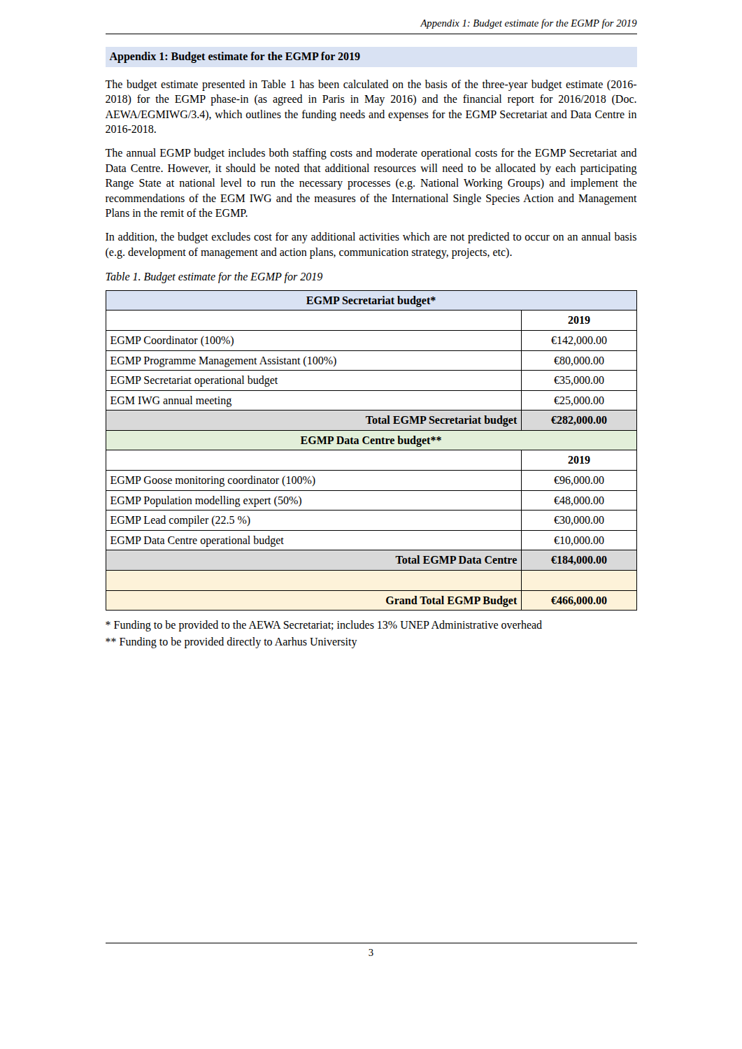Appendix 1: Budget estimate for the EGMP for 2019
Appendix 1: Budget estimate for the EGMP for 2019
The budget estimate presented in Table 1 has been calculated on the basis of the three-year budget estimate (2016-2018) for the EGMP phase-in (as agreed in Paris in May 2016) and the financial report for 2016/2018 (Doc. AEWA/EGMIWG/3.4), which outlines the funding needs and expenses for the EGMP Secretariat and Data Centre in 2016-2018.
The annual EGMP budget includes both staffing costs and moderate operational costs for the EGMP Secretariat and Data Centre. However, it should be noted that additional resources will need to be allocated by each participating Range State at national level to run the necessary processes (e.g. National Working Groups) and implement the recommendations of the EGM IWG and the measures of the International Single Species Action and Management Plans in the remit of the EGMP.
In addition, the budget excludes cost for any additional activities which are not predicted to occur on an annual basis (e.g. development of management and action plans, communication strategy, projects, etc).
Table 1. Budget estimate for the EGMP for 2019
| EGMP Secretariat budget* |
| | 2019 |
| EGMP Coordinator (100%) | €142,000.00 |
| EGMP Programme Management Assistant (100%) | €80,000.00 |
| EGMP Secretariat operational budget | €35,000.00 |
| EGM IWG annual meeting | €25,000.00 |
| Total EGMP Secretariat budget | €282,000.00 |
| EGMP Data Centre budget** |
| | 2019 |
| EGMP Goose monitoring coordinator (100%) | €96,000.00 |
| EGMP Population modelling expert (50%) | €48,000.00 |
| EGMP Lead compiler (22.5 %) | €30,000.00 |
| EGMP Data Centre operational budget | €10,000.00 |
| Total EGMP Data Centre | €184,000.00 |
| Grand Total EGMP Budget | €466,000.00 |
* Funding to be provided to the AEWA Secretariat; includes 13% UNEP Administrative overhead
** Funding to be provided directly to Aarhus University
3